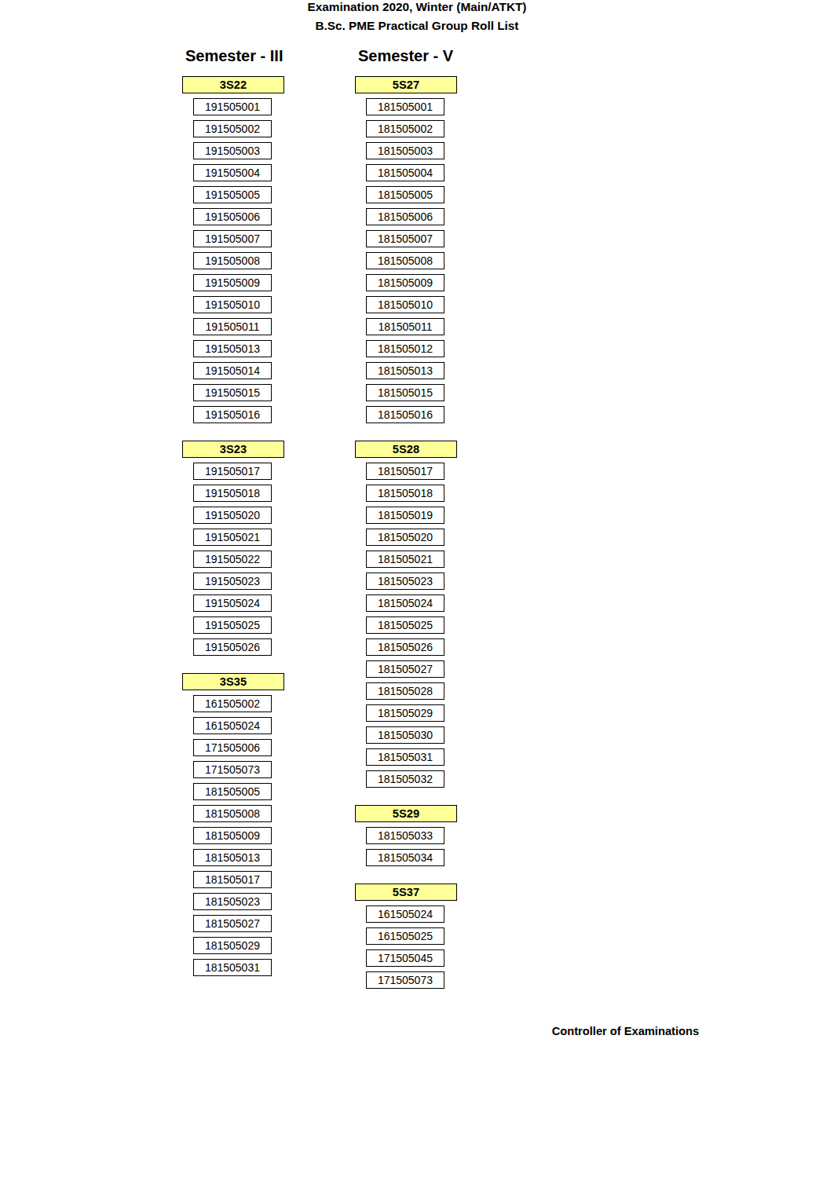Examination 2020, Winter (Main/ATKT)
B.Sc. PME Practical Group Roll List
Semester - III
3S22
191505001
191505002
191505003
191505004
191505005
191505006
191505007
191505008
191505009
191505010
191505011
191505013
191505014
191505015
191505016
3S23
191505017
191505018
191505020
191505021
191505022
191505023
191505024
191505025
191505026
3S35
161505002
161505024
171505006
171505073
181505005
181505008
181505009
181505013
181505017
181505023
181505027
181505029
181505031
Semester - V
5S27
181505001
181505002
181505003
181505004
181505005
181505006
181505007
181505008
181505009
181505010
181505011
181505012
181505013
181505015
181505016
5S28
181505017
181505018
181505019
181505020
181505021
181505023
181505024
181505025
181505026
181505027
181505028
181505029
181505030
181505031
181505032
5S29
181505033
181505034
5S37
161505024
161505025
171505045
171505073
Controller of Examinations